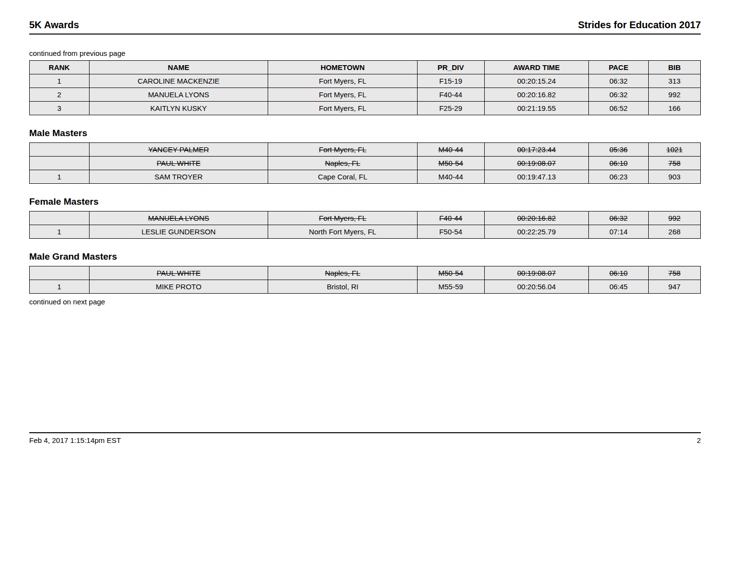5K Awards Strides for Education 2017
continued from previous page
| RANK | NAME | HOMETOWN | PR_DIV | AWARD TIME | PACE | BIB |
| --- | --- | --- | --- | --- | --- | --- |
| 1 | CAROLINE MACKENZIE | Fort Myers, FL | F15-19 | 00:20:15.24 | 06:32 | 313 |
| 2 | MANUELA LYONS | Fort Myers, FL | F40-44 | 00:20:16.82 | 06:32 | 992 |
| 3 | KAITLYN KUSKY | Fort Myers, FL | F25-29 | 00:21:19.55 | 06:52 | 166 |
Male Masters
| | YANCEY PALMER | Fort Myers, FL | M40-44 | 00:17:23.44 | 05:36 | 1021 |
| | PAUL WHITE | Naples, FL | M50-54 | 00:19:08.07 | 06:10 | 758 |
| 1 | SAM TROYER | Cape Coral, FL | M40-44 | 00:19:47.13 | 06:23 | 903 |
Female Masters
| | MANUELA LYONS | Fort Myers, FL | F40-44 | 00:20:16.82 | 06:32 | 992 |
| 1 | LESLIE GUNDERSON | North Fort Myers, FL | F50-54 | 00:22:25.79 | 07:14 | 268 |
Male Grand Masters
| | PAUL WHITE | Naples, FL | M50-54 | 00:19:08.07 | 06:10 | 758 |
| 1 | MIKE PROTO | Bristol, RI | M55-59 | 00:20:56.04 | 06:45 | 947 |
continued on next page
Feb 4, 2017 1:15:14pm EST 2